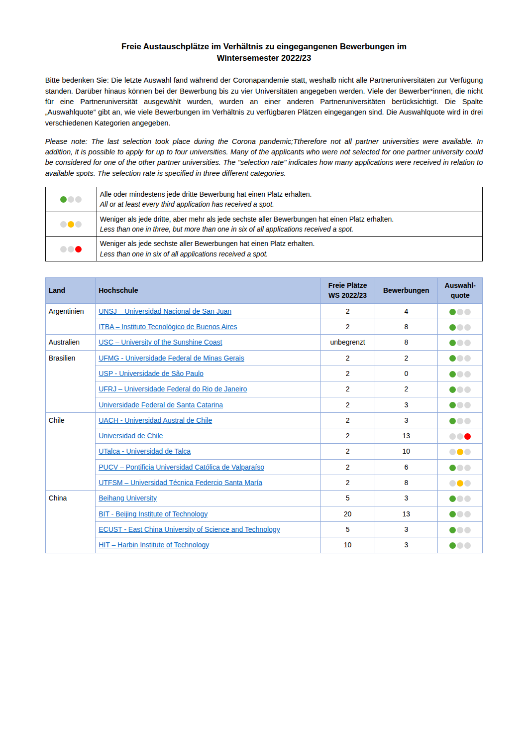Freie Austauschplätze im Verhältnis zu eingegangenen Bewerbungen im
Wintersemester 2022/23
Bitte bedenken Sie: Die letzte Auswahl fand während der Coronapandemie statt, weshalb nicht alle Partneruniversitäten zur Verfügung standen. Darüber hinaus können bei der Bewerbung bis zu vier Universitäten angegeben werden. Viele der Bewerber*innen, die nicht für eine Partneruniversität ausgewählt wurden, wurden an einer anderen Partneruniversitäten berücksichtigt. Die Spalte „Auswahlquote“ gibt an, wie viele Bewerbungen im Verhältnis zu verfügbaren Plätzen eingegangen sind. Die Auswahlquote wird in drei verschiedenen Kategorien angegeben.
Please note: The last selection took place during the Corona pandemic;Ttherefore not all partner universities were available. In addition, it is possible to apply for up to four universities. Many of the applicants who were not selected for one partner university could be considered for one of the other partner universities. The "selection rate" indicates how many applications were received in relation to available spots. The selection rate is specified in three different categories.
| | Alle oder mindestens jede dritte Bewerbung hat einen Platz erhalten. All or at least every third application has received a spot. |
| | Weniger als jede dritte, aber mehr als jede sechste aller Bewerbungen hat einen Platz erhalten. Less than one in three, but more than one in six of all applications received a spot. |
| | Weniger als jede sechste aller Bewerbungen hat einen Platz erhalten. Less than one in six of all applications received a spot. |
| Land | Hochschule | Freie Plätze WS 2022/23 | Bewerbungen | Auswahl- quote |
| --- | --- | --- | --- | --- |
| Argentinien | UNSJ – Universidad Nacional de San Juan | 2 | 4 | |
| ITBA – Instituto Tecnológico de Buenos Aires | 2 | 8 | |
| Australien | USC – University of the Sunshine Coast | unbegrenzt | 8 | |
| Brasilien | UFMG - Universidade Federal de Minas Gerais | 2 | 2 | |
| USP - Universidade de São Paulo | 2 | 0 | |
| UFRJ – Universidade Federal do Rio de Janeiro | 2 | 2 | |
| Universidade Federal de Santa Catarina | 2 | 3 | |
| Chile | UACH - Universidad Austral de Chile | 2 | 3 | |
| Universidad de Chile | 2 | 13 | |
| UTalca - Universidad de Talca | 2 | 10 | |
| PUCV – Pontificia Universidad Católica de Valparaíso | 2 | 6 | |
| UTFSM – Universidad Técnica Federcio Santa María | 2 | 8 | |
| China | Beihang University | 5 | 3 | |
| BIT - Beijing Institute of Technology | 20 | 13 | |
| ECUST - East China University of Science and Technology | 5 | 3 | |
| HIT – Harbin Institute of Technology | 10 | 3 | |